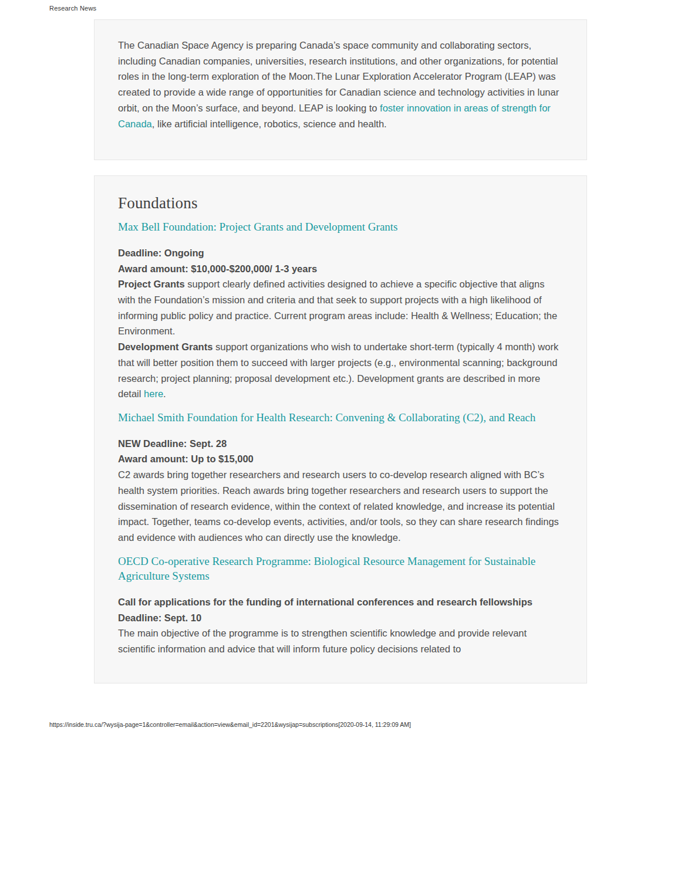Research News
The Canadian Space Agency is preparing Canada’s space community and collaborating sectors, including Canadian companies, universities, research institutions, and other organizations, for potential roles in the long-term exploration of the Moon.The Lunar Exploration Accelerator Program (LEAP) was created to provide a wide range of opportunities for Canadian science and technology activities in lunar orbit, on the Moon’s surface, and beyond. LEAP is looking to foster innovation in areas of strength for Canada, like artificial intelligence, robotics, science and health.
Foundations
Max Bell Foundation: Project Grants and Development Grants
Deadline: Ongoing
Award amount: $10,000-$200,000/ 1-3 years
Project Grants support clearly defined activities designed to achieve a specific objective that aligns with the Foundation’s mission and criteria and that seek to support projects with a high likelihood of informing public policy and practice. Current program areas include: Health & Wellness; Education; the Environment.
Development Grants support organizations who wish to undertake short-term (typically 4 month) work that will better position them to succeed with larger projects (e.g., environmental scanning; background research; project planning; proposal development etc.). Development grants are described in more detail here.
Michael Smith Foundation for Health Research: Convening & Collaborating (C2), and Reach
NEW Deadline: Sept. 28
Award amount: Up to $15,000
C2 awards bring together researchers and research users to co-develop research aligned with BC’s health system priorities. Reach awards bring together researchers and research users to support the dissemination of research evidence, within the context of related knowledge, and increase its potential impact. Together, teams co-develop events, activities, and/or tools, so they can share research findings and evidence with audiences who can directly use the knowledge.
OECD Co-operative Research Programme: Biological Resource Management for Sustainable Agriculture Systems
Call for applications for the funding of international conferences and research fellowships
Deadline: Sept. 10
The main objective of the programme is to strengthen scientific knowledge and provide relevant scientific information and advice that will inform future policy decisions related to
https://inside.tru.ca/?wysija-page=1&controller=email&action=view&email_id=2201&wysijap=subscriptions[2020-09-14, 11:29:09 AM]